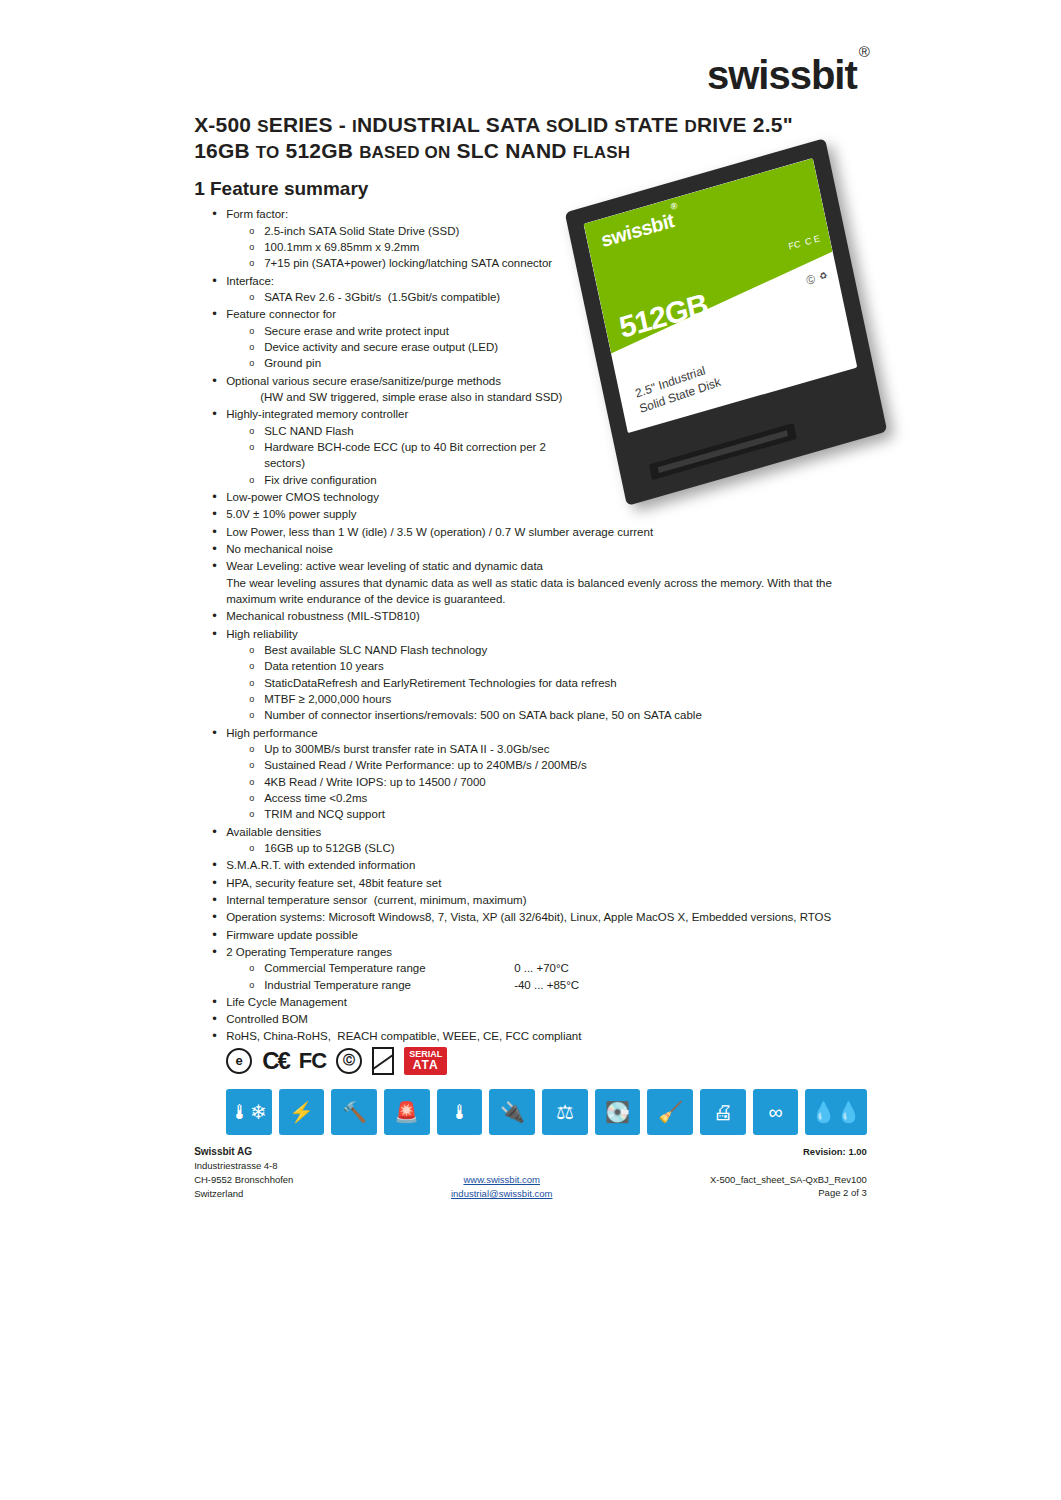swissbit®
X-500 SERIES - INDUSTRIAL SATA SOLID STATE DRIVE 2.5"
16GB TO 512GB BASED ON SLC NAND FLASH
swissbit®
512GB
FC C E
Ⓒ ♻
2.5" Industrial
Solid State Disk
1 Feature summary
Form factor:
2.5-inch SATA Solid State Drive (SSD)
100.1mm x 69.85mm x 9.2mm
7+15 pin (SATA+power) locking/latching SATA connector
Interface:
SATA Rev 2.6 - 3Gbit/s (1.5Gbit/s compatible)
Feature connector for
Secure erase and write protect input
Device activity and secure erase output (LED)
Ground pin
Optional various secure erase/sanitize/purge methods (HW and SW triggered, simple erase also in standard SSD)
Highly-integrated memory controller
SLC NAND Flash
Hardware BCH-code ECC (up to 40 Bit correction per 2 sectors)
Fix drive configuration
Low-power CMOS technology
5.0V ± 10% power supply
Low Power, less than 1 W (idle) / 3.5 W (operation) / 0.7 W slumber average current
No mechanical noise
Wear Leveling: active wear leveling of static and dynamic data
The wear leveling assures that dynamic data as well as static data is balanced evenly across the memory. With that the maximum write endurance of the device is guaranteed.
Mechanical robustness (MIL-STD810)
High reliability
Best available SLC NAND Flash technology
Data retention 10 years
StaticDataRefresh and EarlyRetirement Technologies for data refresh
MTBF ≥ 2,000,000 hours
Number of connector insertions/removals: 500 on SATA back plane, 50 on SATA cable
High performance
Up to 300MB/s burst transfer rate in SATA II - 3.0Gb/sec
Sustained Read / Write Performance: up to 240MB/s / 200MB/s
4KB Read / Write IOPS: up to 14500 / 7000
Access time <0.2ms
TRIM and NCQ support
Available densities
16GB up to 512GB (SLC)
S.M.A.R.T. with extended information
HPA, security feature set, 48bit feature set
Internal temperature sensor (current, minimum, maximum)
Operation systems: Microsoft Windows8, 7, Vista, XP (all 32/64bit), Linux, Apple MacOS X, Embedded versions, RTOS
Firmware update possible
2 Operating Temperature ranges
Commercial Temperature range0 ... +70°C
Industrial Temperature range-40 ... +85°C
Life Cycle Management
Controlled BOM
RoHS, China-RoHS, REACH compatible, WEEE, CE, FCC compliant
e
C€
FC
Ⓒ
SERIALATA
🌡❄
⚡
🔨
🚨
🌡
🔌
⚖
💽
🧹
🖨
∞
💧💧
Swissbit AG
Industriestrasse 4-8
CH-9552 Bronschhofen
Switzerland
www.swissbit.com
industrial@swissbit.com
Revision: 1.00
X-500_fact_sheet_SA-QxBJ_Rev100
Page 2 of 3